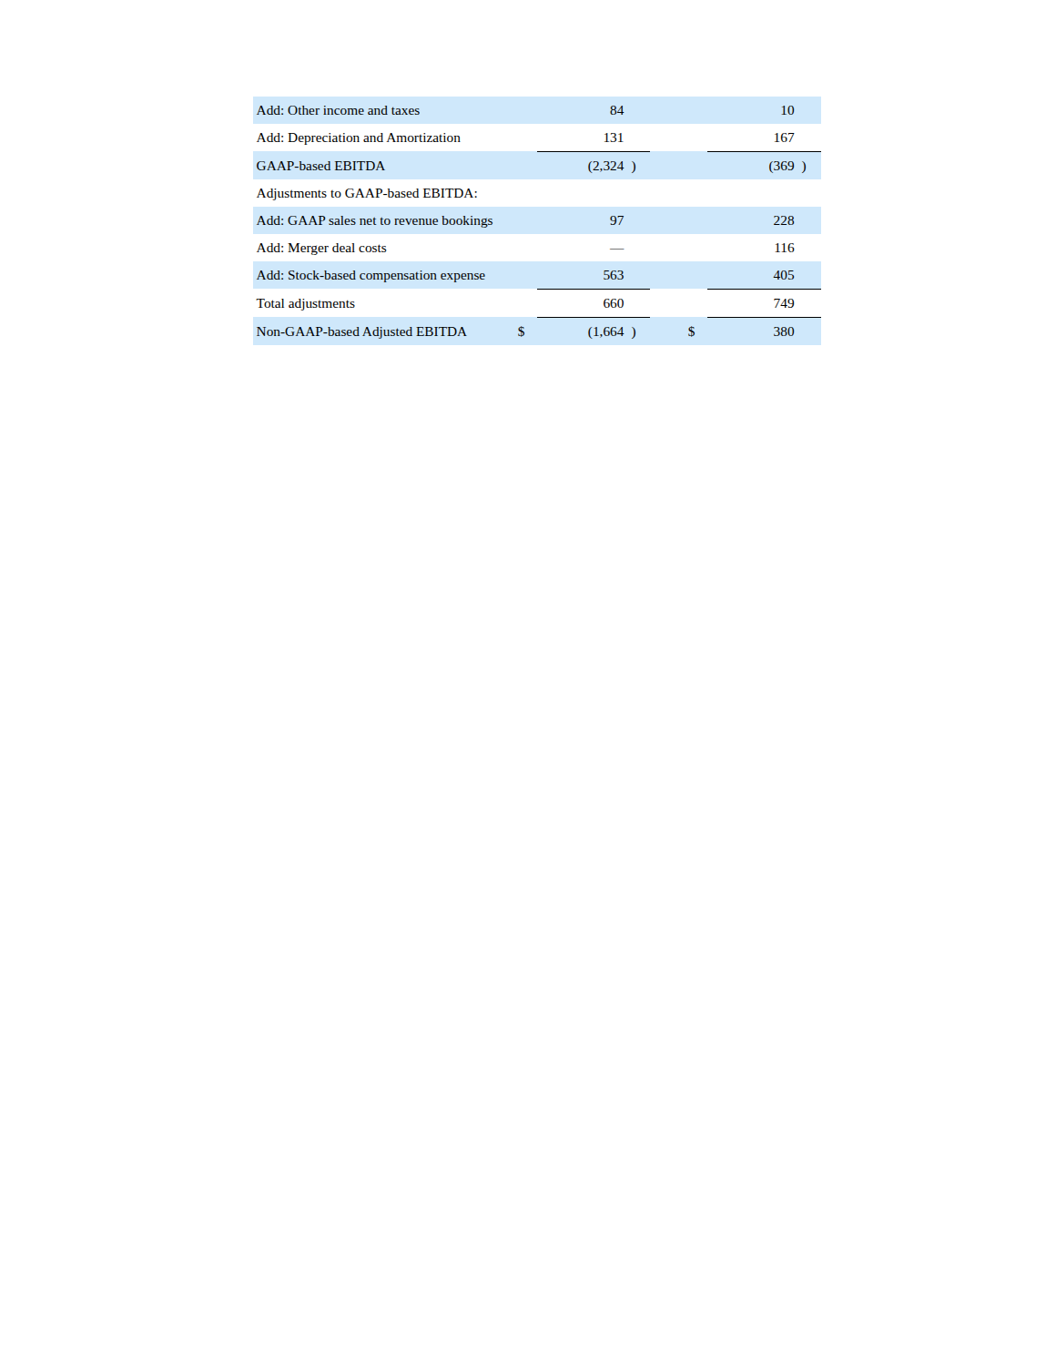| Add: Other income and taxes | | 84 | | | | 10 | |
| Add: Depreciation and Amortization | | 131 | | | | 167 | |
| GAAP-based EBITDA | | (2,324 | ) | | | (369 | ) |
| Adjustments to GAAP-based EBITDA: | | | | | | | |
| Add: GAAP sales net to revenue bookings | | 97 | | | | 228 | |
| Add: Merger deal costs | | — | | | | 116 | |
| Add: Stock-based compensation expense | | 563 | | | | 405 | |
| Total adjustments | | 660 | | | | 749 | |
| Non-GAAP-based Adjusted EBITDA | $ | (1,664 | ) | | $ | 380 | |